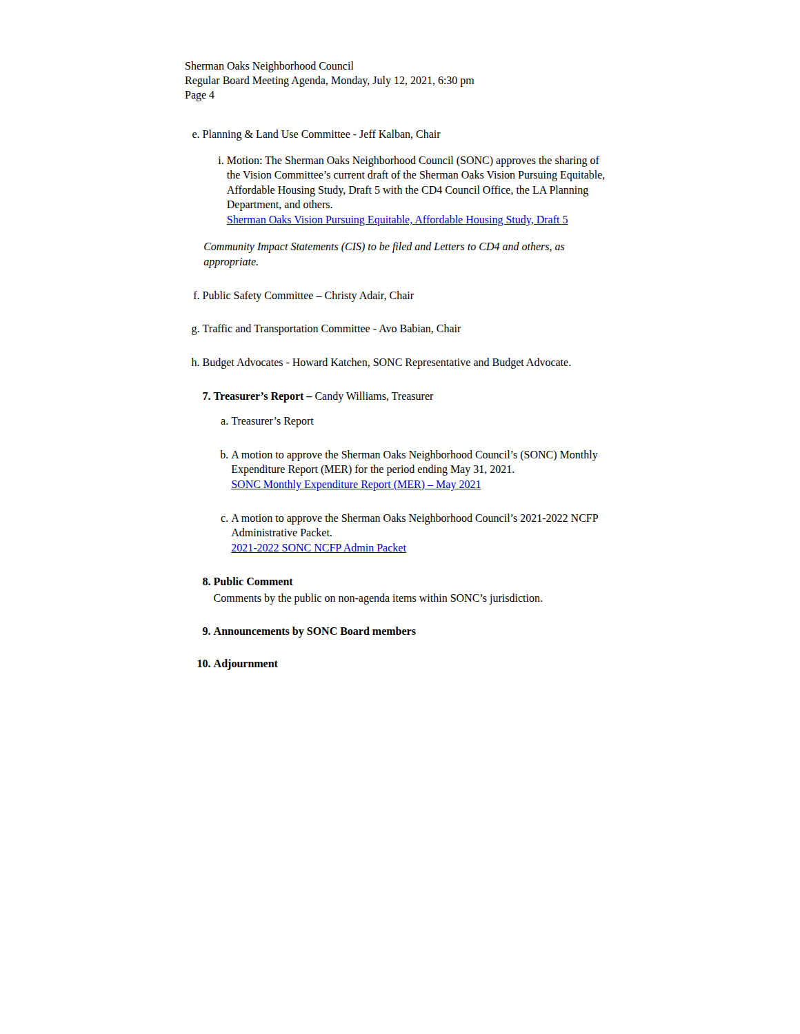Sherman Oaks Neighborhood Council
Regular Board Meeting Agenda, Monday, July 12, 2021, 6:30 pm
Page 4
Planning & Land Use Committee - Jeff Kalban, Chair
Motion: The Sherman Oaks Neighborhood Council (SONC) approves the sharing of the Vision Committee’s current draft of the Sherman Oaks Vision Pursuing Equitable, Affordable Housing Study, Draft 5 with the CD4 Council Office, the LA Planning Department, and others.
Sherman Oaks Vision Pursuing Equitable, Affordable Housing Study, Draft 5
Community Impact Statements (CIS) to be filed and Letters to CD4 and others, as appropriate.
Public Safety Committee – Christy Adair, Chair
Traffic and Transportation Committee - Avo Babian, Chair
Budget Advocates - Howard Katchen, SONC Representative and Budget Advocate.
Treasurer’s Report – Candy Williams, Treasurer
Treasurer’s Report
A motion to approve the Sherman Oaks Neighborhood Council’s (SONC) Monthly Expenditure Report (MER) for the period ending May 31, 2021.
SONC Monthly Expenditure Report (MER) – May 2021
A motion to approve the Sherman Oaks Neighborhood Council’s 2021-2022 NCFP Administrative Packet.
2021-2022 SONC NCFP Admin Packet
Public Comment
Comments by the public on non-agenda items within SONC’s jurisdiction.
Announcements by SONC Board members
Adjournment